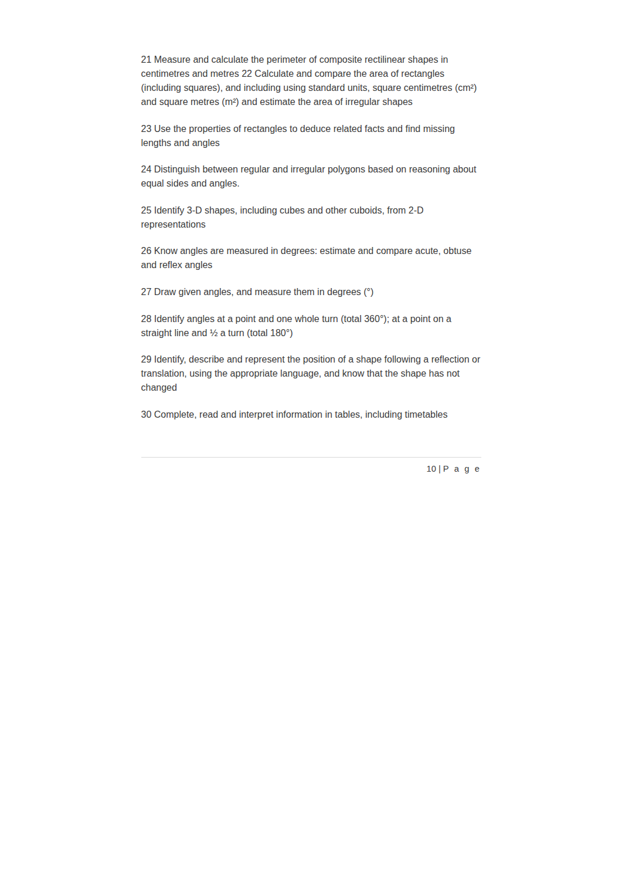21 Measure and calculate the perimeter of composite rectilinear shapes in centimetres and metres 22 Calculate and compare the area of rectangles (including squares), and including using standard units, square centimetres (cm²) and square metres (m²) and estimate the area of irregular shapes
23 Use the properties of rectangles to deduce related facts and find missing lengths and angles
24 Distinguish between regular and irregular polygons based on reasoning about equal sides and angles.
25 Identify 3-D shapes, including cubes and other cuboids, from 2-D representations
26 Know angles are measured in degrees: estimate and compare acute, obtuse and reflex angles
27 Draw given angles, and measure them in degrees (°)
28 Identify angles at a point and one whole turn (total 360°); at a point on a straight line and ½ a turn (total 180°)
29 Identify, describe and represent the position of a shape following a reflection or translation, using the appropriate language, and know that the shape has not changed
30 Complete, read and interpret information in tables, including timetables
10 | P a g e